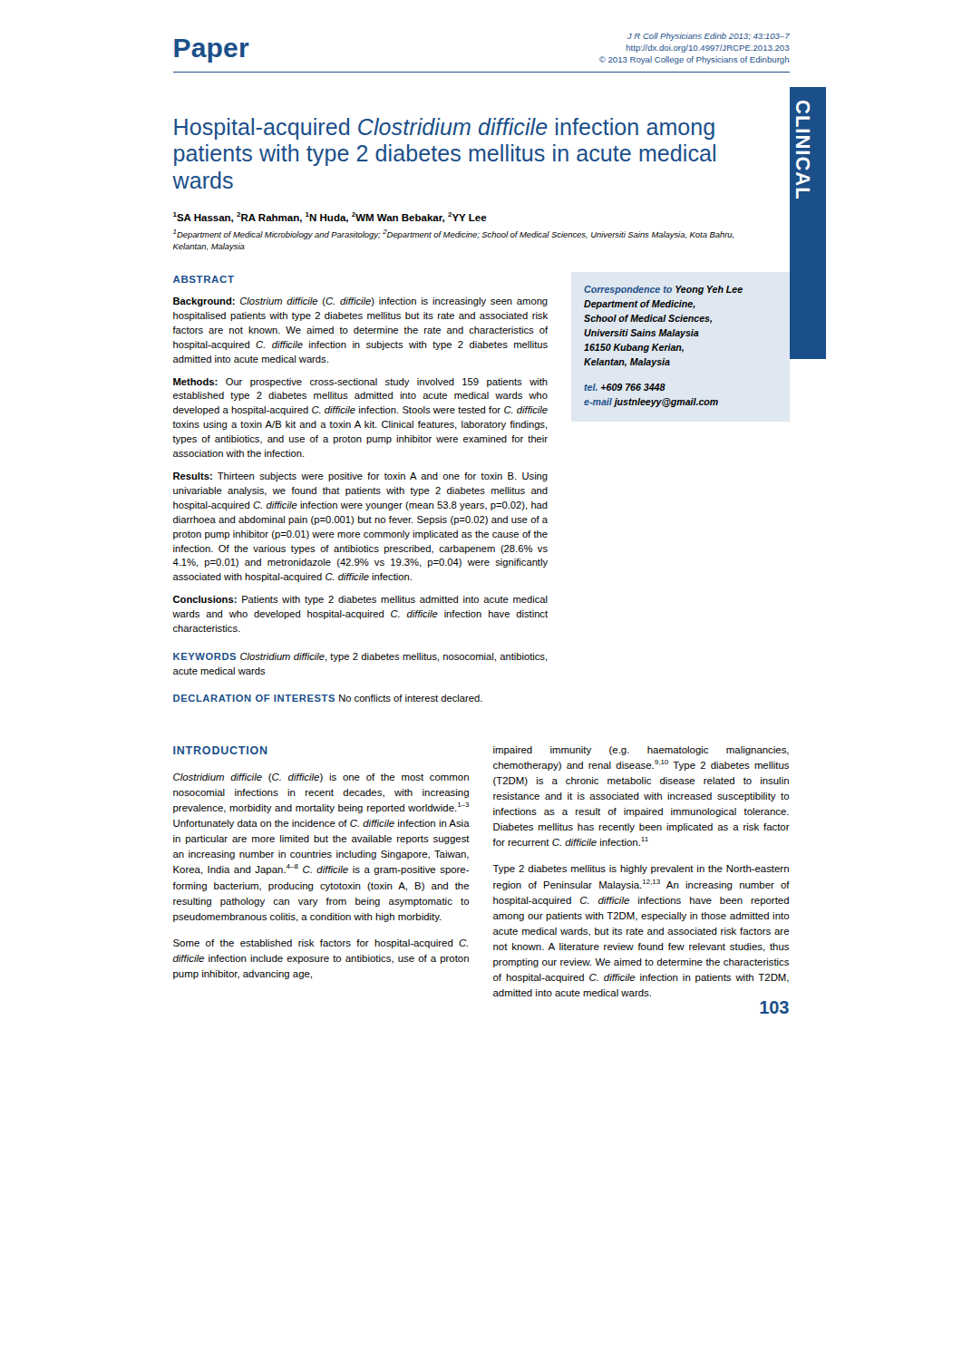Paper
J R Coll Physicians Edinb 2013; 43:103–7
http://dx.doi.org/10.4997/JRCPE.2013.203
© 2013 Royal College of Physicians of Edinburgh
CLINICAL
Hospital-acquired Clostridium difficile infection among patients with type 2 diabetes mellitus in acute medical wards
1SA Hassan, 2RA Rahman, 1N Huda, 2WM Wan Bebakar, 2YY Lee
1Department of Medical Microbiology and Parasitology; 2Department of Medicine; School of Medical Sciences, Universiti Sains Malaysia, Kota Bahru, Kelantan, Malaysia
ABSTRACT
Background: Clostrium difficile (C. difficile) infection is increasingly seen among hospitalised patients with type 2 diabetes mellitus but its rate and associated risk factors are not known. We aimed to determine the rate and characteristics of hospital-acquired C. difficile infection in subjects with type 2 diabetes mellitus admitted into acute medical wards.
Methods: Our prospective cross-sectional study involved 159 patients with established type 2 diabetes mellitus admitted into acute medical wards who developed a hospital-acquired C. difficile infection. Stools were tested for C. difficile toxins using a toxin A/B kit and a toxin A kit. Clinical features, laboratory findings, types of antibiotics, and use of a proton pump inhibitor were examined for their association with the infection.
Results: Thirteen subjects were positive for toxin A and one for toxin B. Using univariable analysis, we found that patients with type 2 diabetes mellitus and hospital-acquired C. difficile infection were younger (mean 53.8 years, p=0.02), had diarrhoea and abdominal pain (p=0.001) but no fever. Sepsis (p=0.02) and use of a proton pump inhibitor (p=0.01) were more commonly implicated as the cause of the infection. Of the various types of antibiotics prescribed, carbapenem (28.6% vs 4.1%, p=0.01) and metronidazole (42.9% vs 19.3%, p=0.04) were significantly associated with hospital-acquired C. difficile infection.
Conclusions: Patients with type 2 diabetes mellitus admitted into acute medical wards and who developed hospital-acquired C. difficile infection have distinct characteristics.
KEYWORDS Clostridium difficile, type 2 diabetes mellitus, nosocomial, antibiotics, acute medical wards
DECLARATION OF INTERESTS No conflicts of interest declared.
Correspondence to Yeong Yeh Lee
Department of Medicine,
School of Medical Sciences,
Universiti Sains Malaysia
16150 Kubang Kerian,
Kelantan, Malaysia
tel. +609 766 3448
e-mail justnleeyy@gmail.com
INTRODUCTION
Clostridium difficile (C. difficile) is one of the most common nosocomial infections in recent decades, with increasing prevalence, morbidity and mortality being reported worldwide.1–3 Unfortunately data on the incidence of C. difficile infection in Asia in particular are more limited but the available reports suggest an increasing number in countries including Singapore, Taiwan, Korea, India and Japan.4–8 C. difficile is a gram-positive spore-forming bacterium, producing cytotoxin (toxin A, B) and the resulting pathology can vary from being asymptomatic to pseudomembranous colitis, a condition with high morbidity.
Some of the established risk factors for hospital-acquired C. difficile infection include exposure to antibiotics, use of a proton pump inhibitor, advancing age,
impaired immunity (e.g. haematologic malignancies, chemotherapy) and renal disease.9,10 Type 2 diabetes mellitus (T2DM) is a chronic metabolic disease related to insulin resistance and it is associated with increased susceptibility to infections as a result of impaired immunological tolerance. Diabetes mellitus has recently been implicated as a risk factor for recurrent C. difficile infection.11
Type 2 diabetes mellitus is highly prevalent in the North-eastern region of Peninsular Malaysia.12,13 An increasing number of hospital-acquired C. difficile infections have been reported among our patients with T2DM, especially in those admitted into acute medical wards, but its rate and associated risk factors are not known. A literature review found few relevant studies, thus prompting our review. We aimed to determine the characteristics of hospital-acquired C. difficile infection in patients with T2DM, admitted into acute medical wards.
103